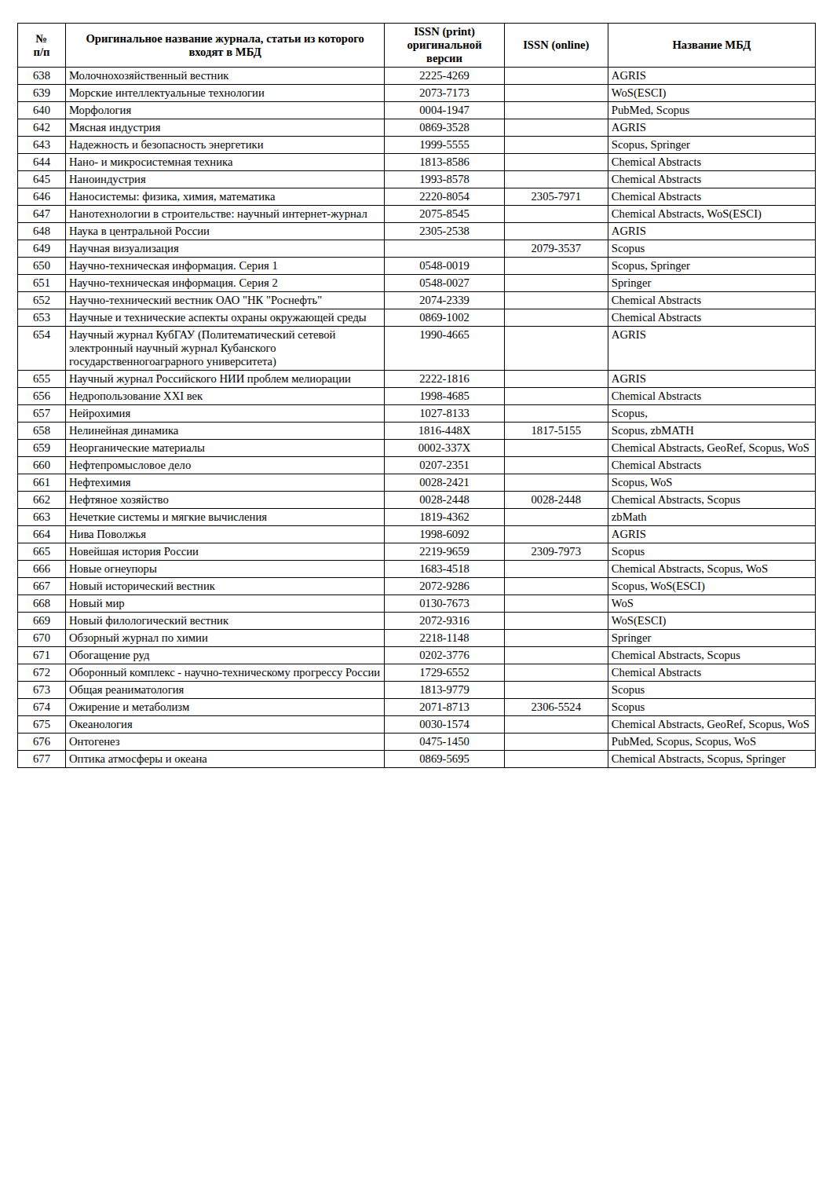| № п/п | Оригинальное название журнала, статьи из которого входят в МБД | ISSN (print) оригинальной версии | ISSN (online) | Название МБД |
| --- | --- | --- | --- | --- |
| 638 | Молочнохозяйственный вестник | 2225-4269 | | AGRIS |
| 639 | Морские интеллектуальные технологии | 2073-7173 | | WoS(ESCI) |
| 640 | Морфология | 0004-1947 | | PubMed, Scopus |
| 642 | Мясная индустрия | 0869-3528 | | AGRIS |
| 643 | Надежность и безопасность энергетики | 1999-5555 | | Scopus, Springer |
| 644 | Нано- и микросистемная техника | 1813-8586 | | Chemical Abstracts |
| 645 | Наноиндустрия | 1993-8578 | | Chemical Abstracts |
| 646 | Наносистемы: физика, химия, математика | 2220-8054 | 2305-7971 | Chemical Abstracts |
| 647 | Нанотехнологии в строительстве: научный интернет-журнал | 2075-8545 | | Chemical Abstracts, WoS(ESCI) |
| 648 | Наука в центральной России | 2305-2538 | | AGRIS |
| 649 | Научная визуализация | | 2079-3537 | Scopus |
| 650 | Научно-техническая информация. Серия 1 | 0548-0019 | | Scopus, Springer |
| 651 | Научно-техническая информация. Серия 2 | 0548-0027 | | Springer |
| 652 | Научно-технический вестник ОАО "НК "Роснефть" | 2074-2339 | | Chemical Abstracts |
| 653 | Научные и технические аспекты охраны окружающей среды | 0869-1002 | | Chemical Abstracts |
| 654 | Научный журнал КубГАУ (Политематический сетевой электронный научный журнал Кубанского государственногоаграрного университета) | 1990-4665 | | AGRIS |
| 655 | Научный журнал Российского НИИ проблем мелиорации | 2222-1816 | | AGRIS |
| 656 | Недропользование XXI век | 1998-4685 | | Chemical Abstracts |
| 657 | Нейрохимия | 1027-8133 | | Scopus, |
| 658 | Нелинейная динамика | 1816-448X | 1817-5155 | Scopus, zbMATH |
| 659 | Неорганические материалы | 0002-337X | | Chemical Abstracts, GeoRef, Scopus, WoS |
| 660 | Нефтепромысловое дело | 0207-2351 | | Chemical Abstracts |
| 661 | Нефтехимия | 0028-2421 | | Scopus, WoS |
| 662 | Нефтяное хозяйство | 0028-2448 | 0028-2448 | Chemical Abstracts, Scopus |
| 663 | Нечеткие системы и мягкие вычисления | 1819-4362 | | zbMath |
| 664 | Нива Поволжья | 1998-6092 | | AGRIS |
| 665 | Новейшая история России | 2219-9659 | 2309-7973 | Scopus |
| 666 | Новые огнеупоры | 1683-4518 | | Chemical Abstracts, Scopus, WoS |
| 667 | Новый исторический вестник | 2072-9286 | | Scopus, WoS(ESCI) |
| 668 | Новый мир | 0130-7673 | | WoS |
| 669 | Новый филологический вестник | 2072-9316 | | WoS(ESCI) |
| 670 | Обзорный журнал по химии | 2218-1148 | | Springer |
| 671 | Обогащение руд | 0202-3776 | | Chemical Abstracts, Scopus |
| 672 | Оборонный комплекс - научно-техническому прогрессу России | 1729-6552 | | Chemical Abstracts |
| 673 | Общая реаниматология | 1813-9779 | | Scopus |
| 674 | Ожирение и метаболизм | 2071-8713 | 2306-5524 | Scopus |
| 675 | Океанология | 0030-1574 | | Chemical Abstracts, GeoRef, Scopus, WoS |
| 676 | Онтогенез | 0475-1450 | | PubMed, Scopus, Scopus, WoS |
| 677 | Оптика атмосферы и океана | 0869-5695 | | Chemical Abstracts, Scopus, Springer |